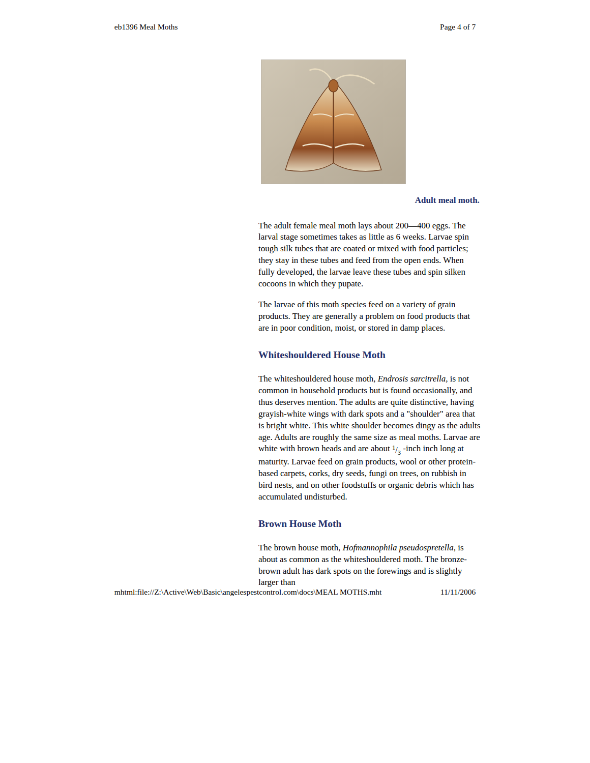eb1396 Meal Moths
Page 4 of 7
Adult meal moth.
The adult female meal moth lays about 200—400 eggs. The larval stage sometimes takes as little as 6 weeks. Larvae spin tough silk tubes that are coated or mixed with food particles; they stay in these tubes and feed from the open ends. When fully developed, the larvae leave these tubes and spin silken cocoons in which they pupate.
The larvae of this moth species feed on a variety of grain products. They are generally a problem on food products that are in poor condition, moist, or stored in damp places.
Whiteshouldered House Moth
The whiteshouldered house moth, Endrosis sarcitrella, is not common in household products but is found occasionally, and thus deserves mention. The adults are quite distinctive, having grayish-white wings with dark spots and a "shoulder" area that is bright white. This white shoulder becomes dingy as the adults age. Adults are roughly the same size as meal moths. Larvae are white with brown heads and are about 1/3 -inch inch long at maturity. Larvae feed on grain products, wool or other protein-based carpets, corks, dry seeds, fungi on trees, on rubbish in bird nests, and on other foodstuffs or organic debris which has accumulated undisturbed.
Brown House Moth
The brown house moth, Hofmannophila pseudospretella, is about as common as the whiteshouldered moth. The bronze-brown adult has dark spots on the forewings and is slightly larger than
mhtml:file://Z:\Active\Web\Basic\angelespestcontrol.com\docs\MEAL MOTHS.mht
11/11/2006